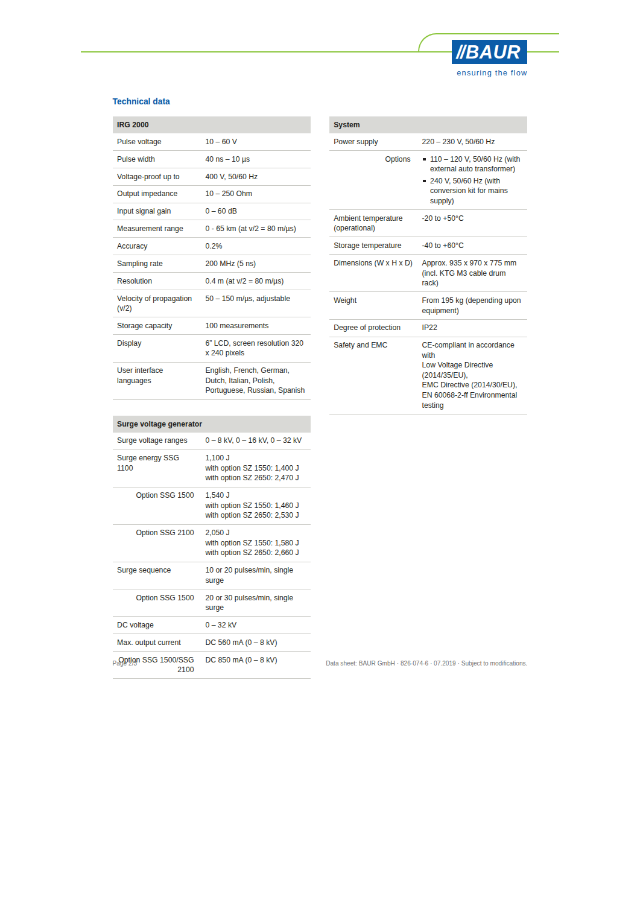//BAUR
ensuring the flow
Technical data
IRG 2000
| Pulse voltage | 10 – 60 V |
| Pulse width | 40 ns – 10 µs |
| Voltage-proof up to | 400 V, 50/60 Hz |
| Output impedance | 10 – 250 Ohm |
| Input signal gain | 0 – 60 dB |
| Measurement range | 0 - 65 km (at v/2 = 80 m/µs) |
| Accuracy | 0.2% |
| Sampling rate | 200 MHz (5 ns) |
| Resolution | 0.4 m (at v/2 = 80 m/µs) |
| Velocity of propagation (v/2) | 50 – 150 m/µs, adjustable |
| Storage capacity | 100 measurements |
| Display | 6” LCD, screen resolution 320 x 240 pixels |
| User interface languages | English, French, German, Dutch, Italian, Polish, Portuguese, Russian, Spanish |
Surge voltage generator
| Surge voltage ranges | 0 – 8 kV, 0 – 16 kV, 0 – 32 kV |
| Surge energy SSG 1100 | 1,100 J with option SZ 1550: 1,400 J with option SZ 2650: 2,470 J |
| Option SSG 1500 | 1,540 J with option SZ 1550: 1,460 J with option SZ 2650: 2,530 J |
| Option SSG 2100 | 2,050 J with option SZ 1550: 1,580 J with option SZ 2650: 2,660 J |
| Surge sequence | 10 or 20 pulses/min, single surge |
| Option SSG 1500 | 20 or 30 pulses/min, single surge |
| DC voltage | 0 – 32 kV |
| Max. output current | DC 560 mA (0 – 8 kV) |
| Option SSG 1500/SSG 2100 | DC 850 mA (0 – 8 kV) |
System
| Power supply | 220 – 230 V, 50/60 Hz |
| Options | 110 – 120 V, 50/60 Hz (with external auto transformer) 240 V, 50/60 Hz (with conversion kit for mains supply) |
| Ambient temperature (operational) | -20 to +50°C |
| Storage temperature | -40 to +60°C |
| Dimensions (W x H x D) | Approx. 935 x 970 x 775 mm (incl. KTG M3 cable drum rack) |
| Weight | From 195 kg (depending upon equipment) |
| Degree of protection | IP22 |
| Safety and EMC | CE-compliant in accordance with Low Voltage Directive (2014/35/EU), EMC Directive (2014/30/EU), EN 60068-2-ff Environmental testing |
Page 2/3
Data sheet: BAUR GmbH · 826-074-6 · 07.2019 · Subject to modifications.